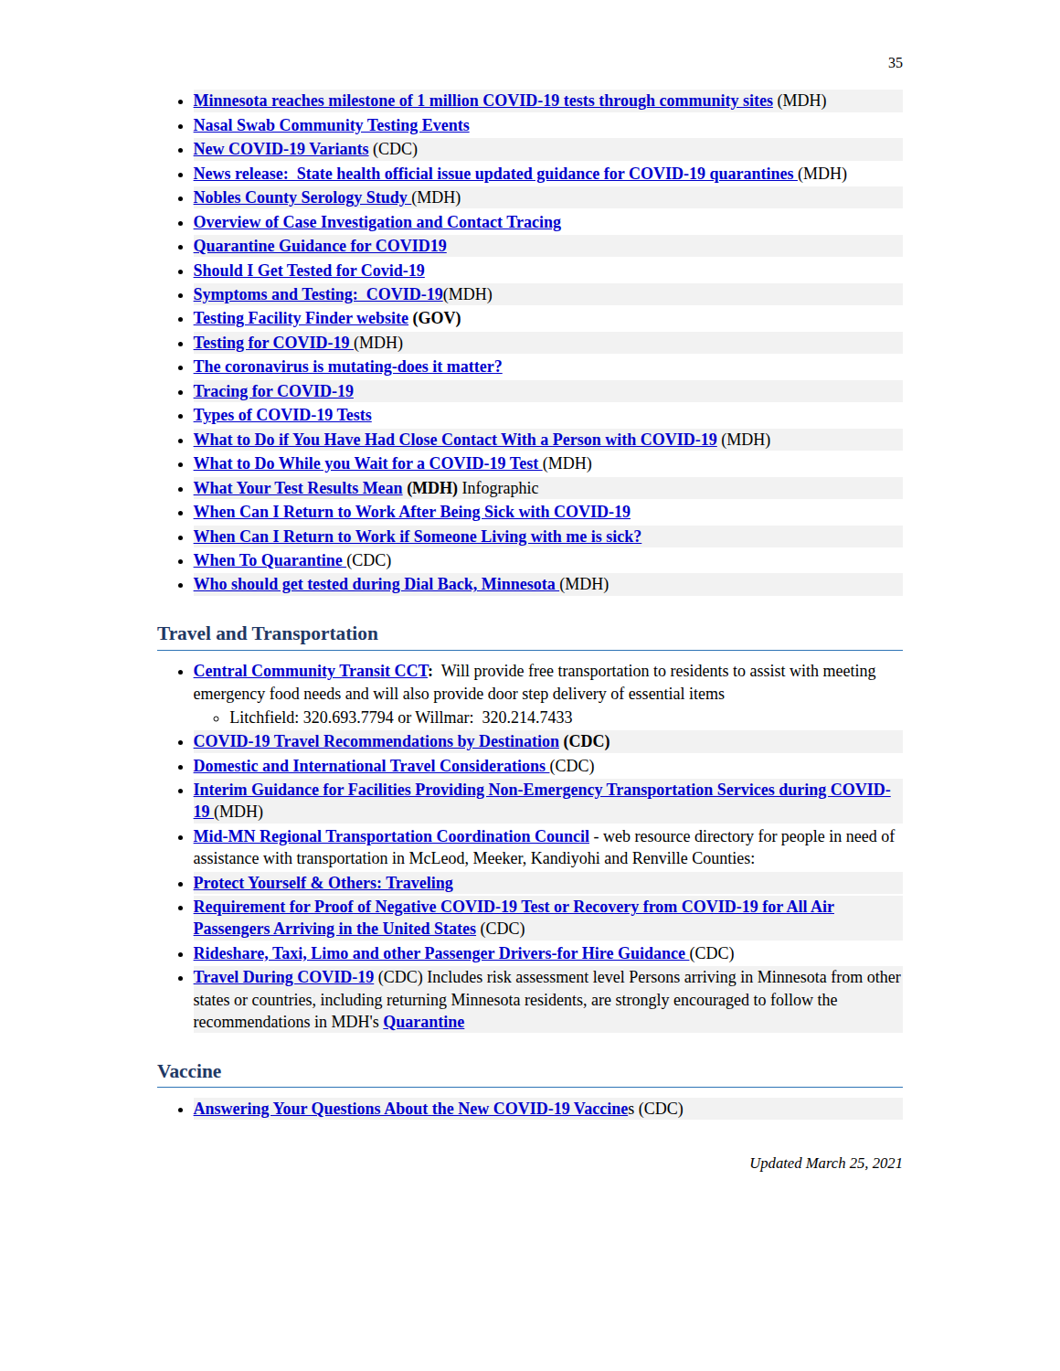35
Minnesota reaches milestone of 1 million COVID-19 tests through community sites (MDH)
Nasal Swab Community Testing Events
New COVID-19 Variants (CDC)
News release: State health official issue updated guidance for COVID-19 quarantines (MDH)
Nobles County Serology Study (MDH)
Overview of Case Investigation and Contact Tracing
Quarantine Guidance for COVID19
Should I Get Tested for Covid-19
Symptoms and Testing: COVID-19(MDH)
Testing Facility Finder website (GOV)
Testing for COVID-19 (MDH)
The coronavirus is mutating-does it matter?
Tracing for COVID-19
Types of COVID-19 Tests
What to Do if You Have Had Close Contact With a Person with COVID-19 (MDH)
What to Do While you Wait for a COVID-19 Test (MDH)
What Your Test Results Mean (MDH) Infographic
When Can I Return to Work After Being Sick with COVID-19
When Can I Return to Work if Someone Living with me is sick?
When To Quarantine (CDC)
Who should get tested during Dial Back, Minnesota (MDH)
Travel and Transportation
Central Community Transit CCT: Will provide free transportation to residents to assist with meeting emergency food needs and will also provide door step delivery of essential items
Litchfield: 320.693.7794 or Willmar: 320.214.7433
COVID-19 Travel Recommendations by Destination (CDC)
Domestic and International Travel Considerations (CDC)
Interim Guidance for Facilities Providing Non-Emergency Transportation Services during COVID-19 (MDH)
Mid-MN Regional Transportation Coordination Council - web resource directory for people in need of assistance with transportation in McLeod, Meeker, Kandiyohi and Renville Counties:
Protect Yourself & Others: Traveling
Requirement for Proof of Negative COVID-19 Test or Recovery from COVID-19 for All Air Passengers Arriving in the United States (CDC)
Rideshare, Taxi, Limo and other Passenger Drivers-for Hire Guidance (CDC)
Travel During COVID-19 (CDC) Includes risk assessment level Persons arriving in Minnesota from other states or countries, including returning Minnesota residents, are strongly encouraged to follow the recommendations in MDH's Quarantine
Vaccine
Answering Your Questions About the New COVID-19 Vaccines (CDC)
Updated March 25, 2021